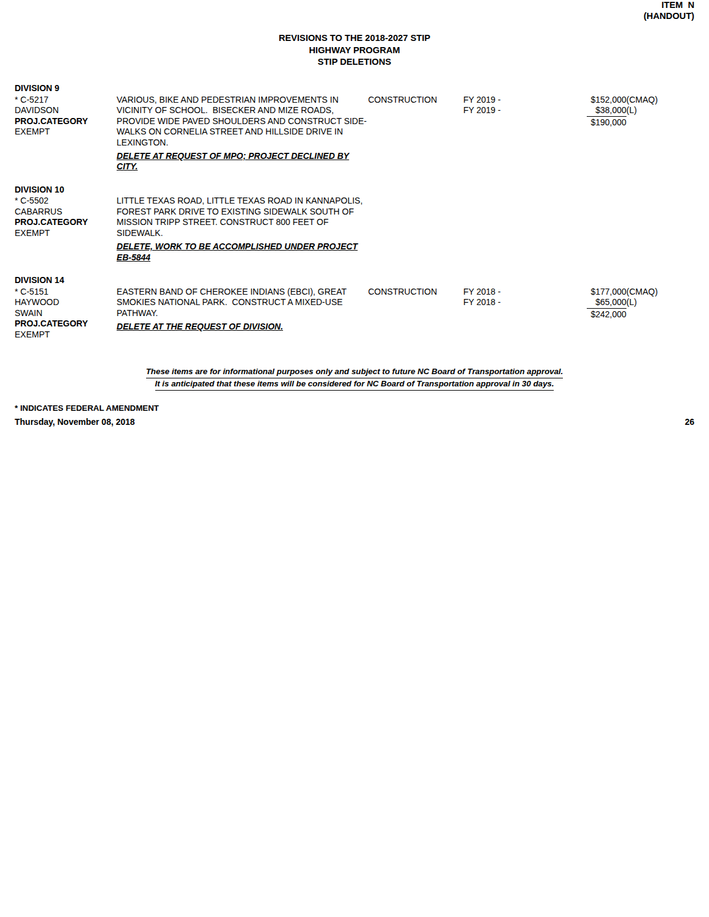ITEM N
(HANDOUT)
REVISIONS TO THE 2018-2027 STIP
HIGHWAY PROGRAM
STIP DELETIONS
DIVISION 9
| * C-5217 DAVIDSON PROJ.CATEGORY EXEMPT | VARIOUS, BIKE AND PEDESTRIAN IMPROVEMENTS IN VICINITY OF SCHOOL. BISECKER AND MIZE ROADS, PROVIDE WIDE PAVED SHOULDERS AND CONSTRUCT SIDE-WALKS ON CORNELIA STREET AND HILLSIDE DRIVE IN LEXINGTON. DELETE AT REQUEST OF MPO; PROJECT DECLINED BY CITY. | CONSTRUCTION | FY 2019 - FY 2019 - | $152,000 $38,000 $190,000 | (CMAQ) (L) |
DIVISION 10
| * C-5502 CABARRUS PROJ.CATEGORY EXEMPT | LITTLE TEXAS ROAD, LITTLE TEXAS ROAD IN KANNAPOLIS, FOREST PARK DRIVE TO EXISTING SIDEWALK SOUTH OF MISSION TRIPP STREET. CONSTRUCT 800 FEET OF SIDEWALK. DELETE, WORK TO BE ACCOMPLISHED UNDER PROJECT EB-5844 | | | | |
DIVISION 14
| * C-5151 HAYWOOD SWAIN PROJ.CATEGORY EXEMPT | EASTERN BAND OF CHEROKEE INDIANS (EBCI), GREAT SMOKIES NATIONAL PARK. CONSTRUCT A MIXED-USE PATHWAY. DELETE AT THE REQUEST OF DIVISION. | CONSTRUCTION | FY 2018 - FY 2018 - | $177,000 $65,000 $242,000 | (CMAQ) (L) |
These items are for informational purposes only and subject to future NC Board of Transportation approval.
It is anticipated that these items will be considered for NC Board of Transportation approval in 30 days.
* INDICATES FEDERAL AMENDMENT
Thursday, November 08, 2018 26